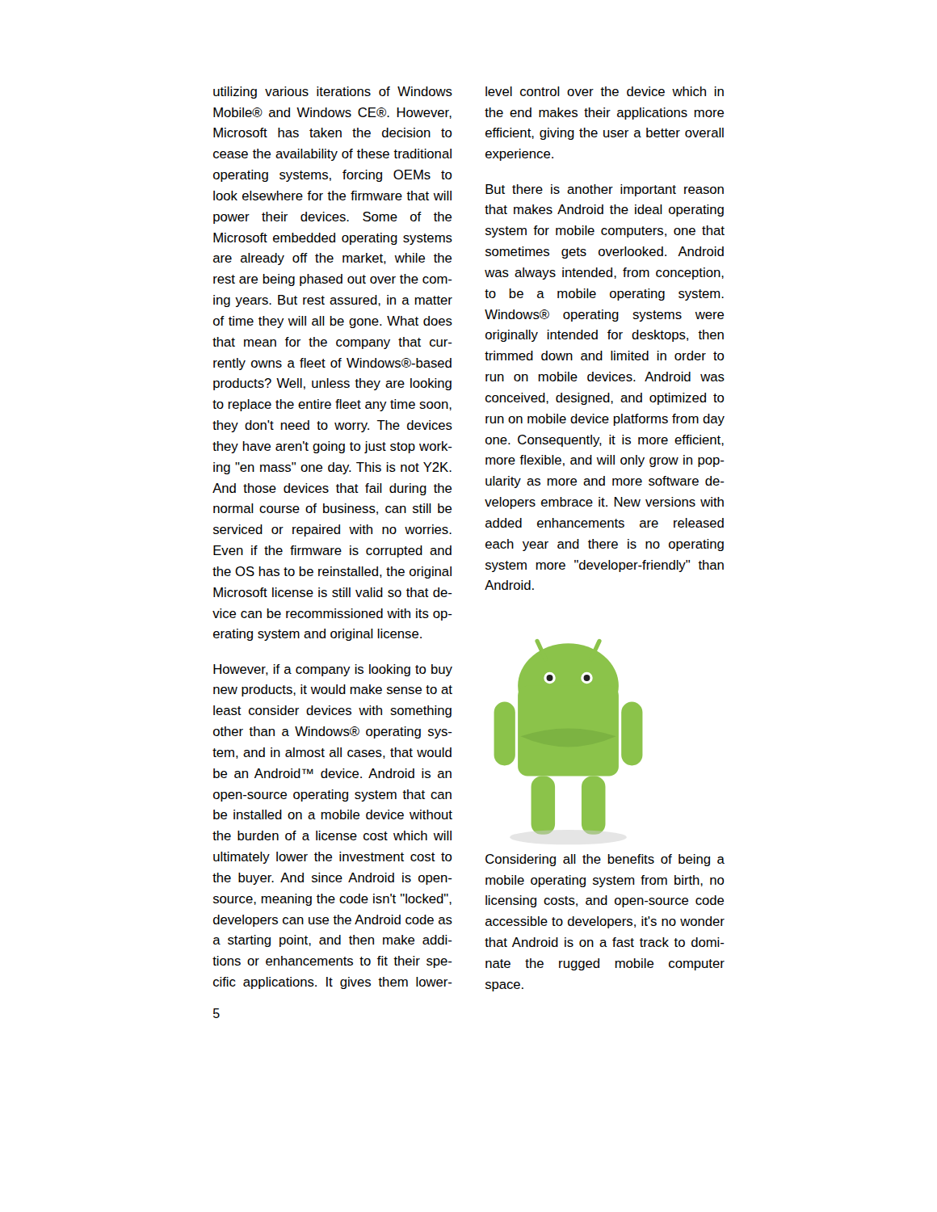utilizing various iterations of Windows Mobile® and Windows CE®. However, Microsoft has taken the decision to cease the availability of these traditional operating systems, forcing OEMs to look elsewhere for the firmware that will power their devices. Some of the Microsoft embedded operating systems are already off the market, while the rest are being phased out over the coming years. But rest assured, in a matter of time they will all be gone. What does that mean for the company that currently owns a fleet of Windows®-based products? Well, unless they are looking to replace the entire fleet any time soon, they don't need to worry. The devices they have aren't going to just stop working "en mass" one day. This is not Y2K. And those devices that fail during the normal course of business, can still be serviced or repaired with no worries. Even if the firmware is corrupted and the OS has to be reinstalled, the original Microsoft license is still valid so that device can be recommissioned with its operating system and original license.
However, if a company is looking to buy new products, it would make sense to at least consider devices with something other than a Windows® operating system, and in almost all cases, that would be an Android™ device. Android is an open-source operating system that can be installed on a mobile device without the burden of a license cost which will ultimately lower the investment cost to the buyer. And since Android is open-source, meaning the code isn't "locked", developers can use the Android code as a starting point, and then make additions or enhancements to fit their specific applications. It gives them lower-level control over the device which in the end makes their applications more efficient, giving the user a better overall experience.
But there is another important reason that makes Android the ideal operating system for mobile computers, one that sometimes gets overlooked. Android was always intended, from conception, to be a mobile operating system. Windows® operating systems were originally intended for desktops, then trimmed down and limited in order to run on mobile devices. Android was conceived, designed, and optimized to run on mobile device platforms from day one. Consequently, it is more efficient, more flexible, and will only grow in popularity as more and more software developers embrace it. New versions with added enhancements are released each year and there is no operating system more "developer-friendly" than Android.
Considering all the benefits of being a mobile operating system from birth, no licensing costs, and open-source code accessible to developers, it's no wonder that Android is on a fast track to dominate the rugged mobile computer space.
5